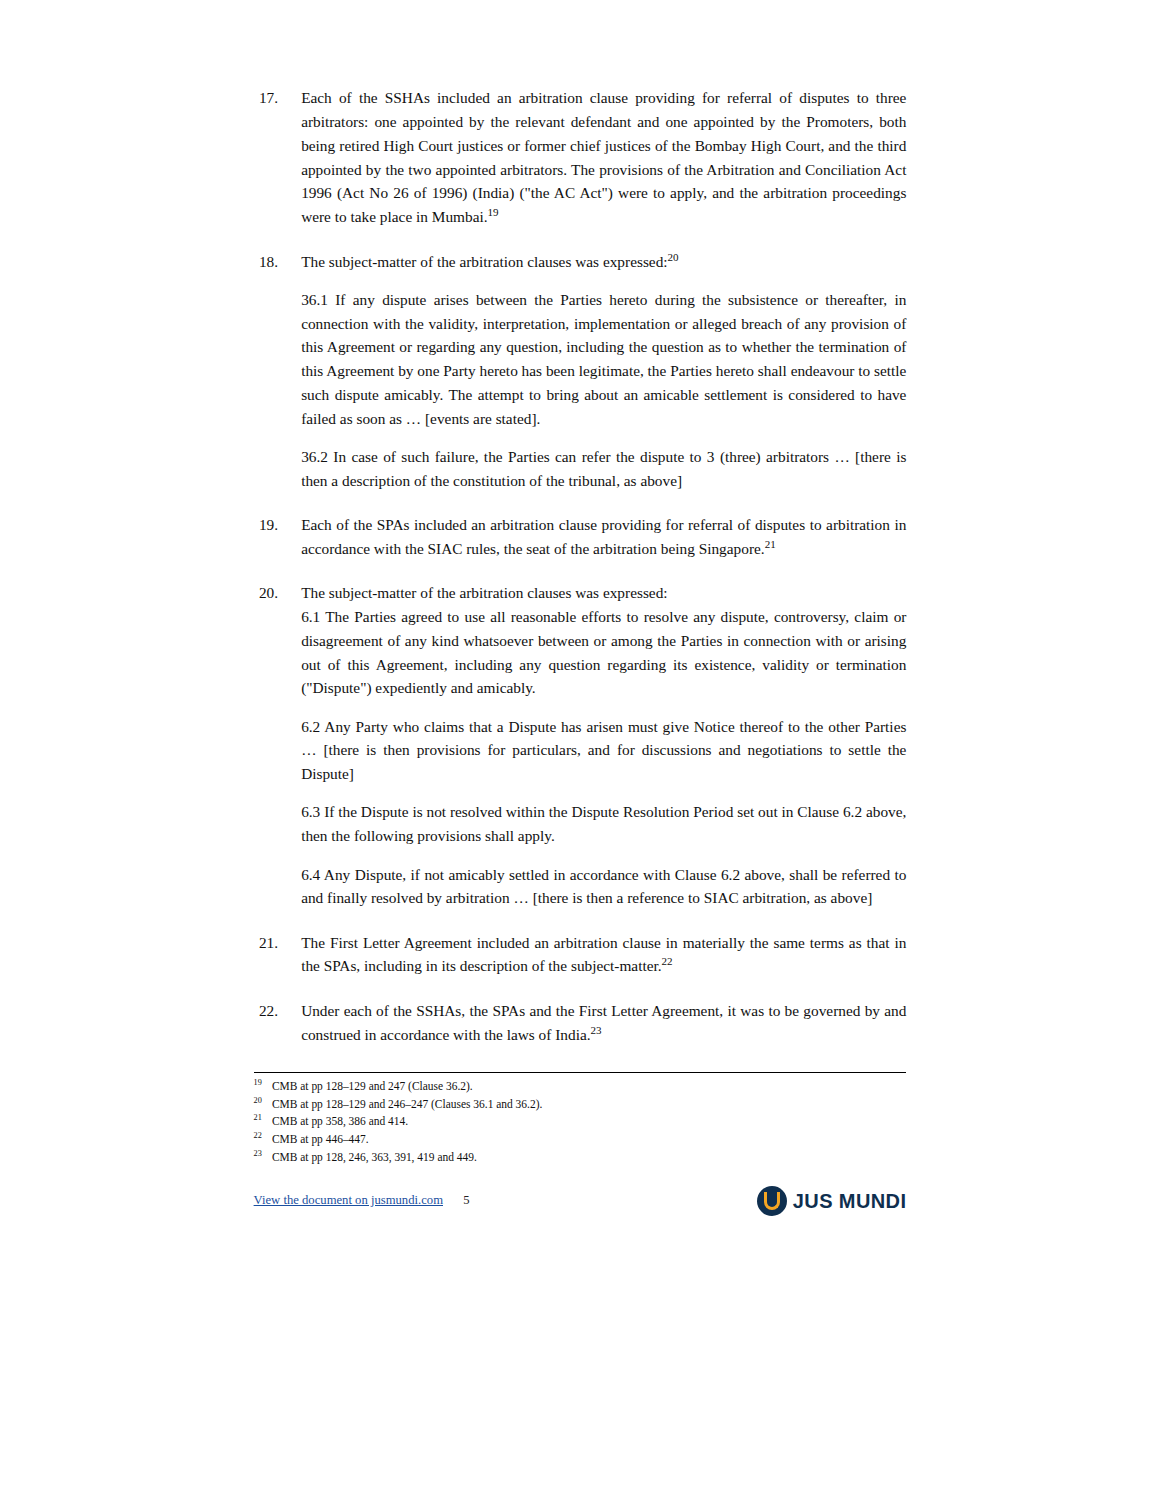17.
Each of the SSHAs included an arbitration clause providing for referral of disputes to three arbitrators: one appointed by the relevant defendant and one appointed by the Promoters, both being retired High Court justices or former chief justices of the Bombay High Court, and the third appointed by the two appointed arbitrators. The provisions of the Arbitration and Conciliation Act 1996 (Act No 26 of 1996) (India) ("the AC Act") were to apply, and the arbitration proceedings were to take place in Mumbai.19
18.
The subject-matter of the arbitration clauses was expressed:20
36.1 If any dispute arises between the Parties hereto during the subsistence or thereafter, in connection with the validity, interpretation, implementation or alleged breach of any provision of this Agreement or regarding any question, including the question as to whether the termination of this Agreement by one Party hereto has been legitimate, the Parties hereto shall endeavour to settle such dispute amicably. The attempt to bring about an amicable settlement is considered to have failed as soon as … [events are stated].
36.2 In case of such failure, the Parties can refer the dispute to 3 (three) arbitrators … [there is then a description of the constitution of the tribunal, as above]
19.
Each of the SPAs included an arbitration clause providing for referral of disputes to arbitration in accordance with the SIAC rules, the seat of the arbitration being Singapore.21
20.
The subject-matter of the arbitration clauses was expressed:
6.1 The Parties agreed to use all reasonable efforts to resolve any dispute, controversy, claim or disagreement of any kind whatsoever between or among the Parties in connection with or arising out of this Agreement, including any question regarding its existence, validity or termination ("Dispute") expediently and amicably.
6.2 Any Party who claims that a Dispute has arisen must give Notice thereof to the other Parties … [there is then provisions for particulars, and for discussions and negotiations to settle the Dispute]
6.3 If the Dispute is not resolved within the Dispute Resolution Period set out in Clause 6.2 above, then the following provisions shall apply.
6.4 Any Dispute, if not amicably settled in accordance with Clause 6.2 above, shall be referred to and finally resolved by arbitration … [there is then a reference to SIAC arbitration, as above]
21.
The First Letter Agreement included an arbitration clause in materially the same terms as that in the SPAs, including in its description of the subject-matter.22
22.
Under each of the SSHAs, the SPAs and the First Letter Agreement, it was to be governed by and construed in accordance with the laws of India.23
19 CMB at pp 128–129 and 247 (Clause 36.2).
20 CMB at pp 128–129 and 246–247 (Clauses 36.1 and 36.2).
21 CMB at pp 358, 386 and 414.
22 CMB at pp 446–447.
23 CMB at pp 128, 246, 363, 391, 419 and 449.
View the document on jusmundi.com 5 JUS MUNDI